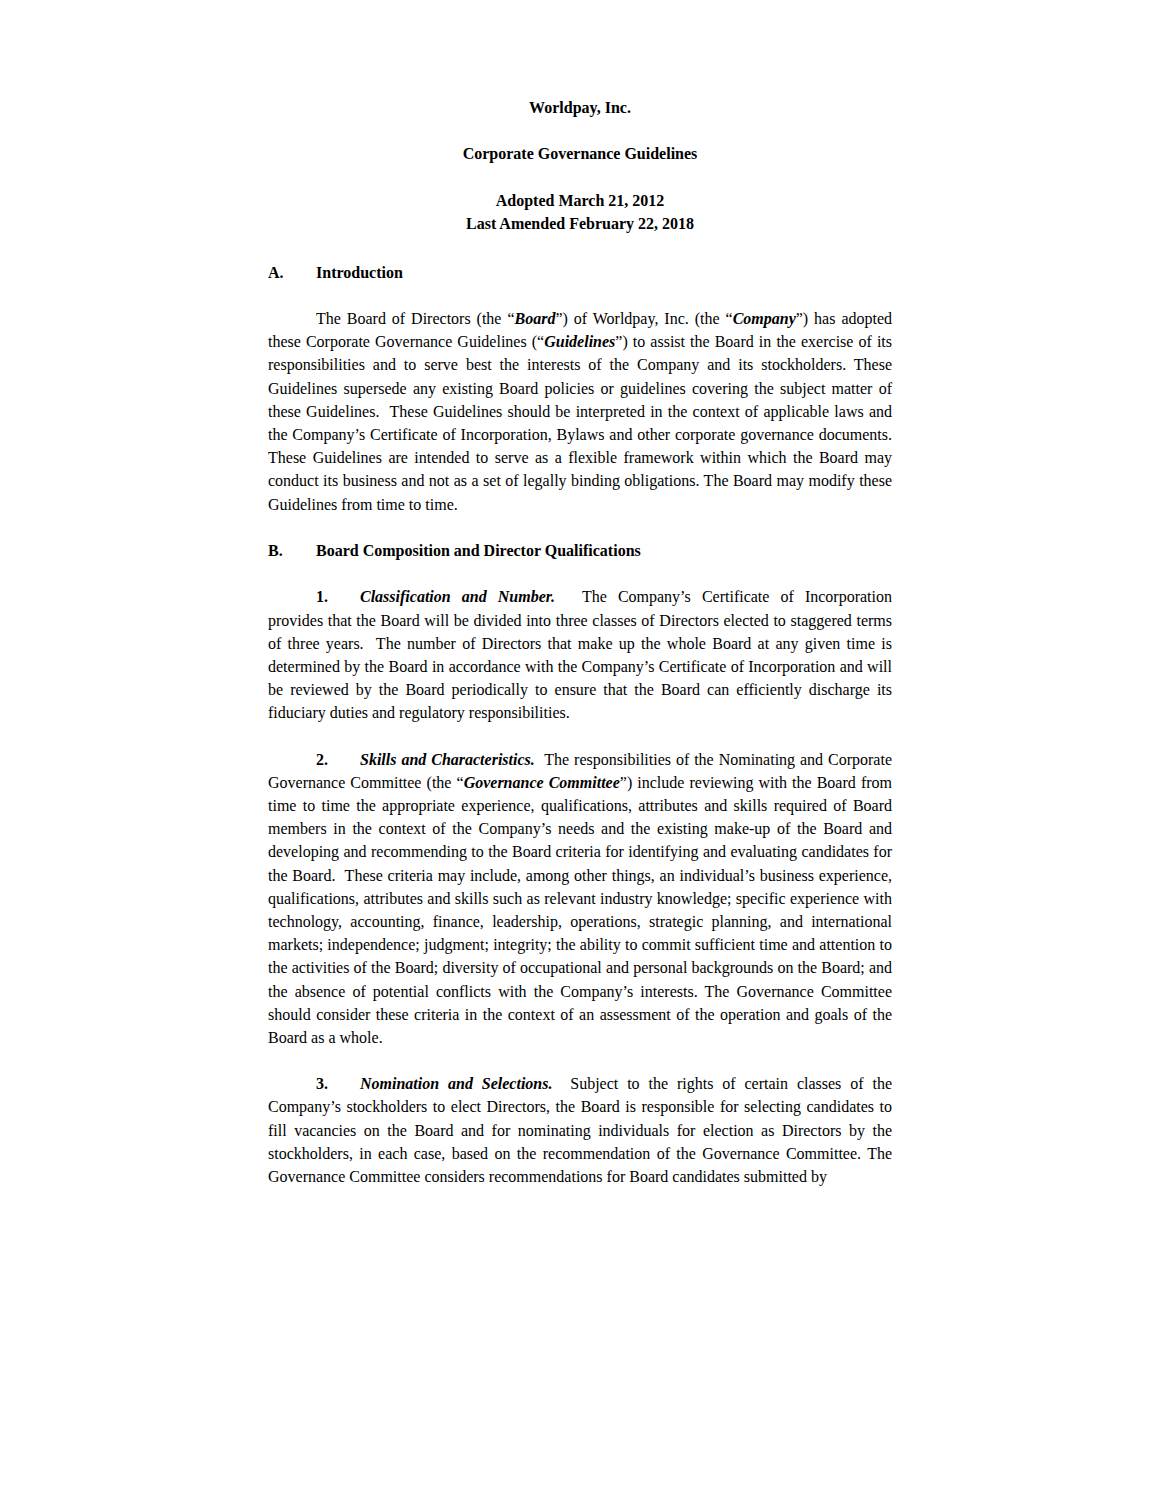Worldpay, Inc.
Corporate Governance Guidelines
Adopted March 21, 2012
Last Amended February 22, 2018
A. Introduction
The Board of Directors (the “Board”) of Worldpay, Inc. (the “Company”) has adopted these Corporate Governance Guidelines (“Guidelines”) to assist the Board in the exercise of its responsibilities and to serve best the interests of the Company and its stockholders. These Guidelines supersede any existing Board policies or guidelines covering the subject matter of these Guidelines. These Guidelines should be interpreted in the context of applicable laws and the Company’s Certificate of Incorporation, Bylaws and other corporate governance documents. These Guidelines are intended to serve as a flexible framework within which the Board may conduct its business and not as a set of legally binding obligations. The Board may modify these Guidelines from time to time.
B. Board Composition and Director Qualifications
1.  Classification and Number.  The Company’s Certificate of Incorporation provides that the Board will be divided into three classes of Directors elected to staggered terms of three years. The number of Directors that make up the whole Board at any given time is determined by the Board in accordance with the Company’s Certificate of Incorporation and will be reviewed by the Board periodically to ensure that the Board can efficiently discharge its fiduciary duties and regulatory responsibilities.
2.  Skills and Characteristics. The responsibilities of the Nominating and Corporate Governance Committee (the “Governance Committee”) include reviewing with the Board from time to time the appropriate experience, qualifications, attributes and skills required of Board members in the context of the Company’s needs and the existing make-up of the Board and developing and recommending to the Board criteria for identifying and evaluating candidates for the Board. These criteria may include, among other things, an individual’s business experience, qualifications, attributes and skills such as relevant industry knowledge; specific experience with technology, accounting, finance, leadership, operations, strategic planning, and international markets; independence; judgment; integrity; the ability to commit sufficient time and attention to the activities of the Board; diversity of occupational and personal backgrounds on the Board; and the absence of potential conflicts with the Company’s interests. The Governance Committee should consider these criteria in the context of an assessment of the operation and goals of the Board as a whole.
3.  Nomination and Selections. Subject to the rights of certain classes of the Company’s stockholders to elect Directors, the Board is responsible for selecting candidates to fill vacancies on the Board and for nominating individuals for election as Directors by the stockholders, in each case, based on the recommendation of the Governance Committee. The Governance Committee considers recommendations for Board candidates submitted by